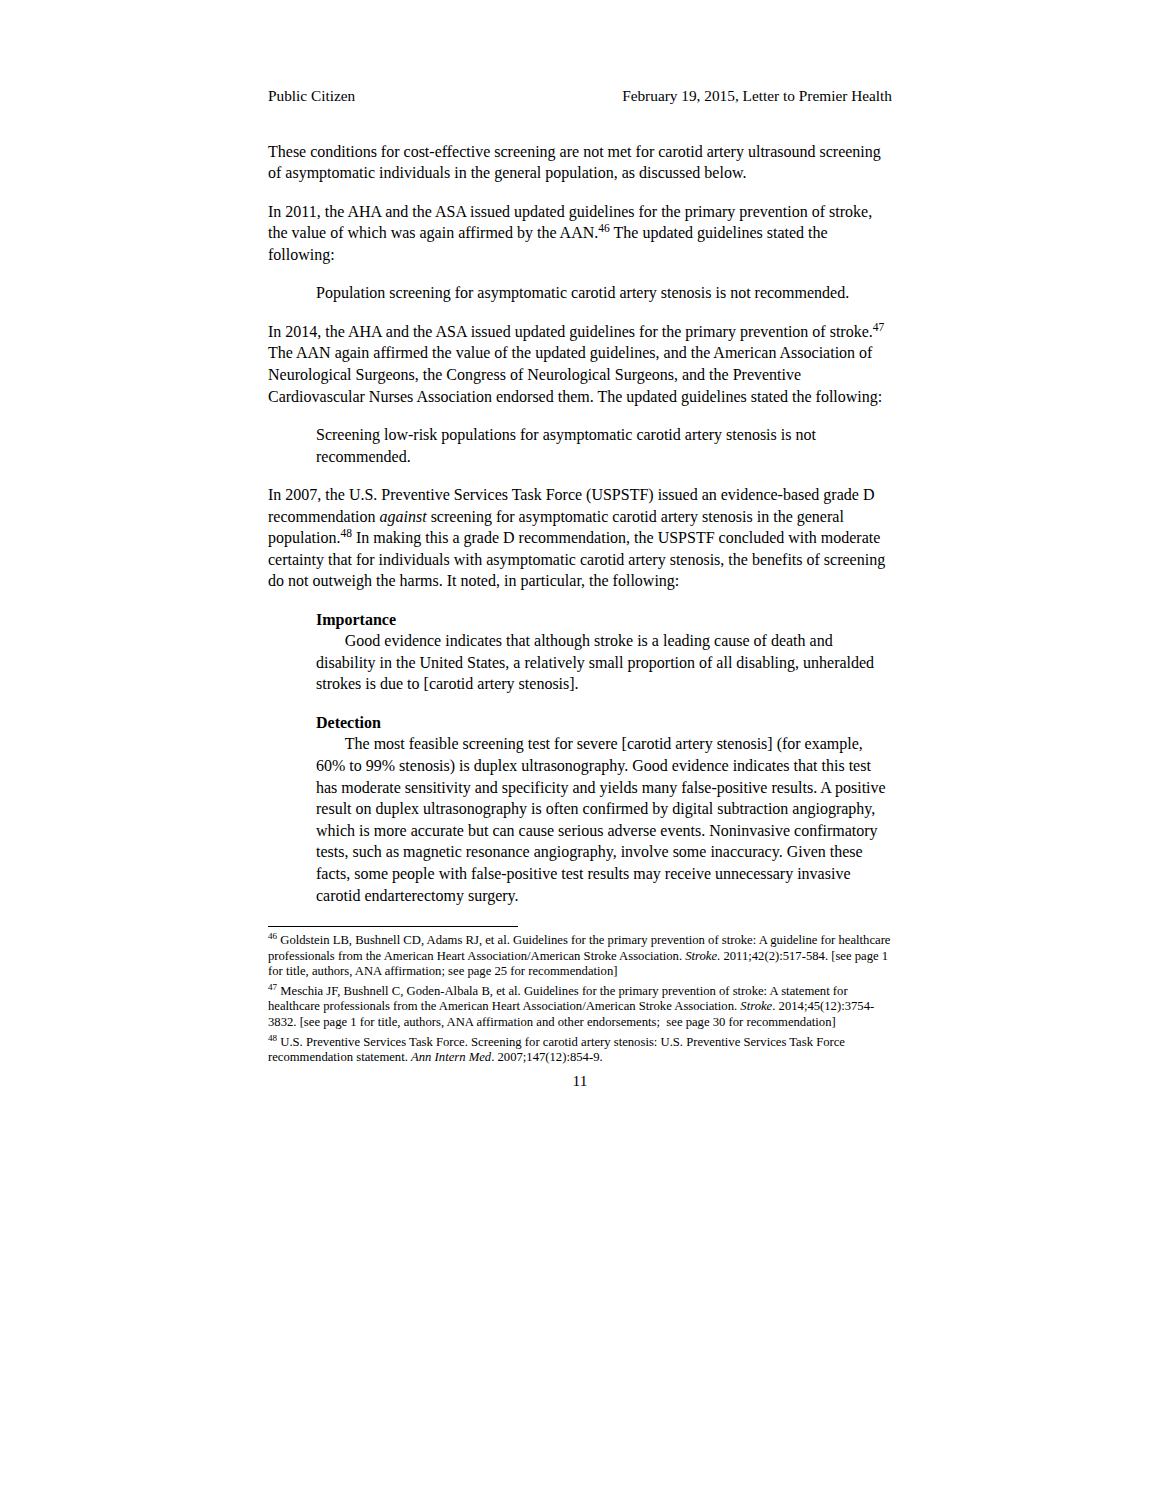Public Citizen
February 19, 2015, Letter to Premier Health
These conditions for cost-effective screening are not met for carotid artery ultrasound screening of asymptomatic individuals in the general population, as discussed below.
In 2011, the AHA and the ASA issued updated guidelines for the primary prevention of stroke, the value of which was again affirmed by the AAN.46 The updated guidelines stated the following:
Population screening for asymptomatic carotid artery stenosis is not recommended.
In 2014, the AHA and the ASA issued updated guidelines for the primary prevention of stroke.47 The AAN again affirmed the value of the updated guidelines, and the American Association of Neurological Surgeons, the Congress of Neurological Surgeons, and the Preventive Cardiovascular Nurses Association endorsed them. The updated guidelines stated the following:
Screening low-risk populations for asymptomatic carotid artery stenosis is not recommended.
In 2007, the U.S. Preventive Services Task Force (USPSTF) issued an evidence-based grade D recommendation against screening for asymptomatic carotid artery stenosis in the general population.48 In making this a grade D recommendation, the USPSTF concluded with moderate certainty that for individuals with asymptomatic carotid artery stenosis, the benefits of screening do not outweigh the harms. It noted, in particular, the following:
Importance
Good evidence indicates that although stroke is a leading cause of death and disability in the United States, a relatively small proportion of all disabling, unheralded strokes is due to [carotid artery stenosis].
Detection
The most feasible screening test for severe [carotid artery stenosis] (for example, 60% to 99% stenosis) is duplex ultrasonography. Good evidence indicates that this test has moderate sensitivity and specificity and yields many false-positive results. A positive result on duplex ultrasonography is often confirmed by digital subtraction angiography, which is more accurate but can cause serious adverse events. Noninvasive confirmatory tests, such as magnetic resonance angiography, involve some inaccuracy. Given these facts, some people with false-positive test results may receive unnecessary invasive carotid endarterectomy surgery.
46 Goldstein LB, Bushnell CD, Adams RJ, et al. Guidelines for the primary prevention of stroke: A guideline for healthcare professionals from the American Heart Association/American Stroke Association. Stroke. 2011;42(2):517-584. [see page 1 for title, authors, ANA affirmation; see page 25 for recommendation]
47 Meschia JF, Bushnell C, Goden-Albala B, et al. Guidelines for the primary prevention of stroke: A statement for healthcare professionals from the American Heart Association/American Stroke Association. Stroke. 2014;45(12):3754-3832. [see page 1 for title, authors, ANA affirmation and other endorsements; see page 30 for recommendation]
48 U.S. Preventive Services Task Force. Screening for carotid artery stenosis: U.S. Preventive Services Task Force recommendation statement. Ann Intern Med. 2007;147(12):854-9.
11